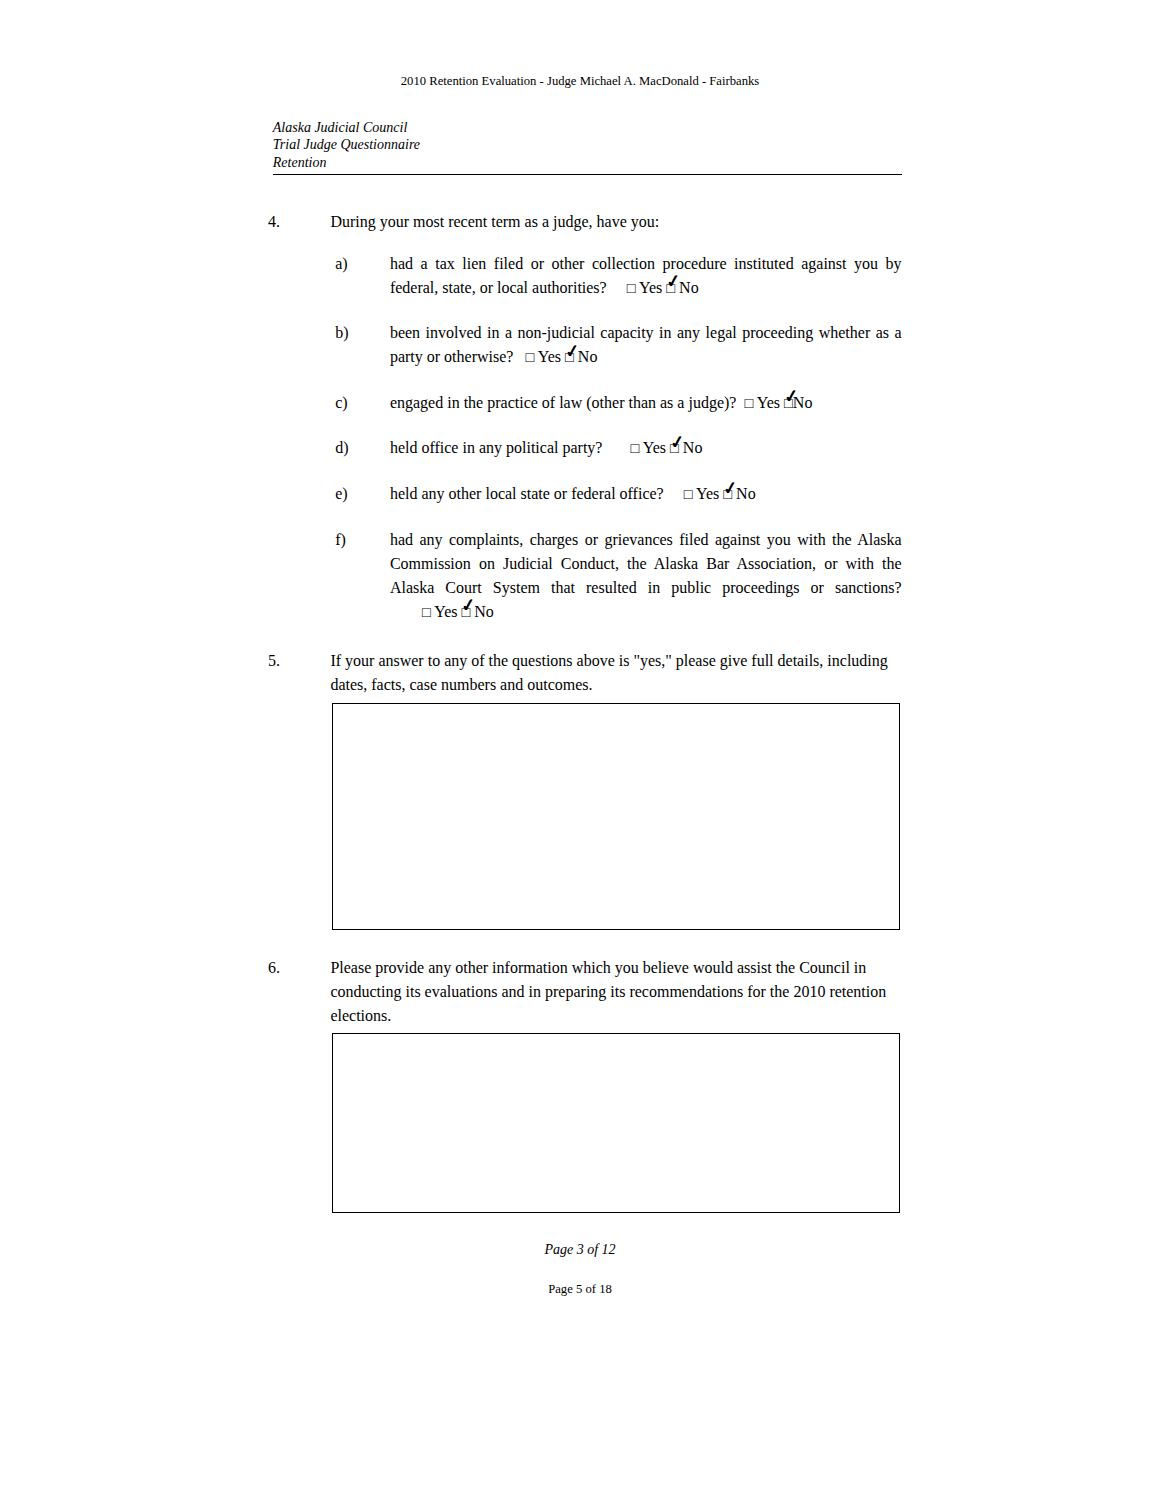2010 Retention Evaluation - Judge Michael A. MacDonald - Fairbanks
Alaska Judicial Council
Trial Judge Questionnaire
Retention
4. During your most recent term as a judge, have you:
a) had a tax lien filed or other collection procedure instituted against you by federal, state, or local authorities? □ Yes □ No
b) been involved in a non-judicial capacity in any legal proceeding whether as a party or otherwise? □ Yes □ No
c) engaged in the practice of law (other than as a judge)? □ Yes □No
d) held office in any political party? □ Yes □ No
e) held any other local state or federal office? □ Yes □ No
f) had any complaints, charges or grievances filed against you with the Alaska Commission on Judicial Conduct, the Alaska Bar Association, or with the Alaska Court System that resulted in public proceedings or sanctions? □ Yes □ No
5. If your answer to any of the questions above is "yes," please give full details, including dates, facts, case numbers and outcomes.
6. Please provide any other information which you believe would assist the Council in conducting its evaluations and in preparing its recommendations for the 2010 retention elections.
Page 3 of 12
Page 5 of 18